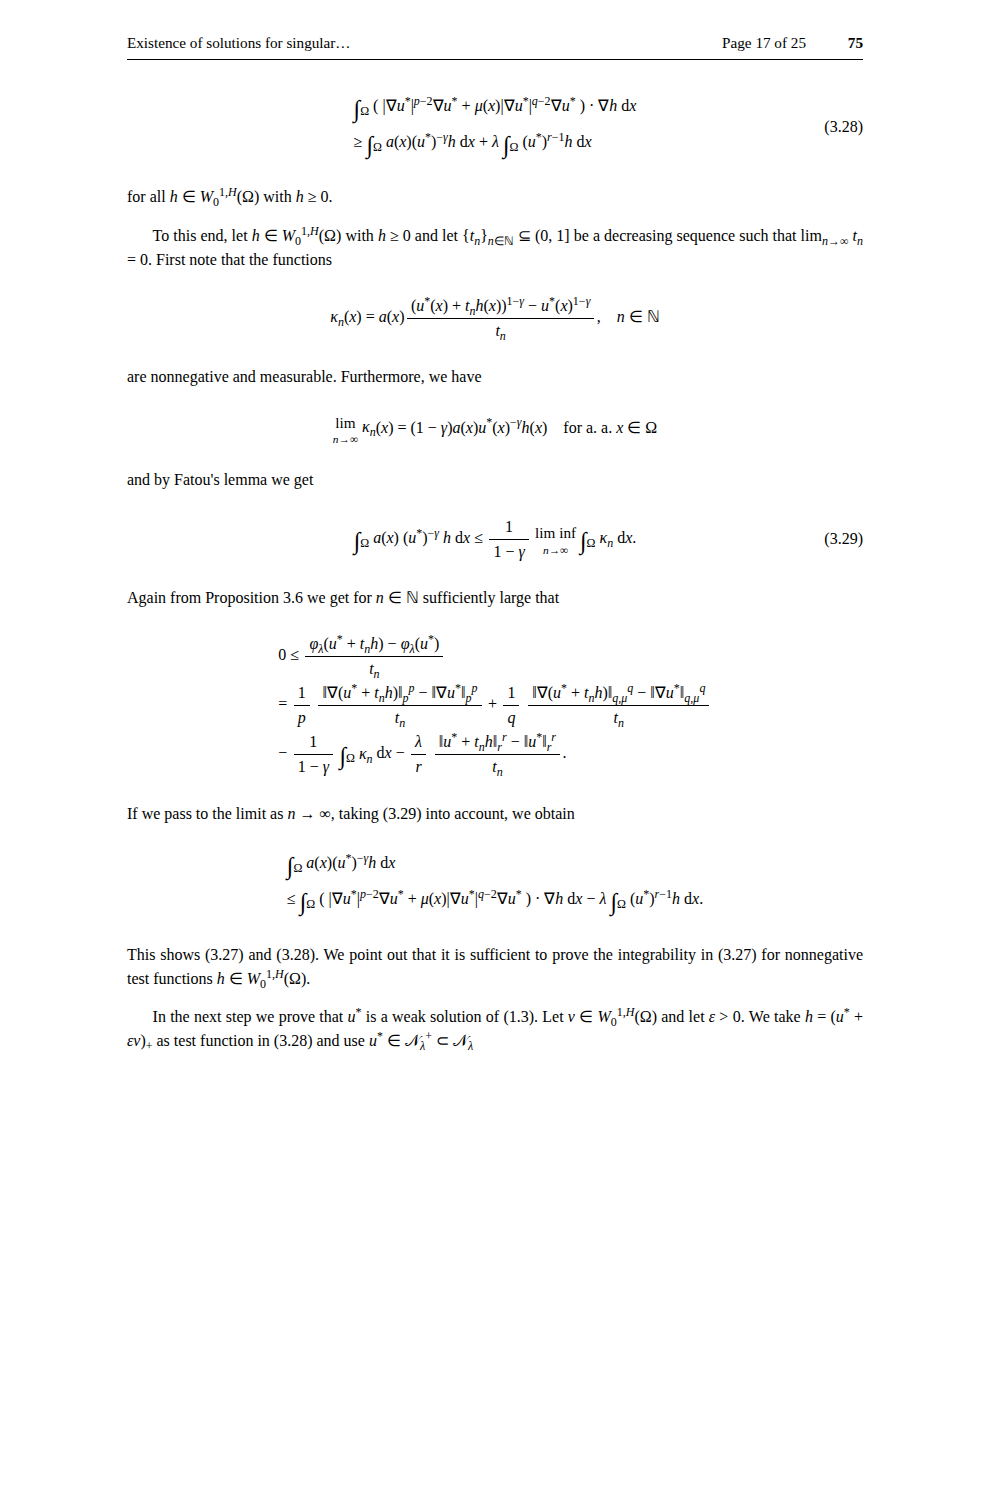Existence of solutions for singular… Page 17 of 25 75
∫Ω ( |∇u*|p−2∇u* + μ(x)|∇u*|q−2∇u* ) · ∇h dx
≥ ∫Ω a(x)(u*)−γh dx + λ ∫Ω (u*)r−1h dx (3.28)
for all h ∈ W01,H(Ω) with h ≥ 0.
To this end, let h ∈ W01,H(Ω) with h ≥ 0 and let {tn}n∈ℕ ⊆ (0, 1] be a decreasing sequence such that limn→∞ tn = 0. First note that the functions
κn(x) = a(x)(u*(x) + tnh(x))1−γ − u*(x)1−γ tn, n ∈ ℕ
are nonnegative and measurable. Furthermore, we have
limn→∞ κn(x) = (1 − γ)a(x)u*(x)−γh(x) for a. a. x ∈ Ω
and by Fatou's lemma we get
∫Ω a(x) (u*)−γ h dx ≤ 11 − γ lim infn→∞ ∫Ω κn dx. (3.29)
Again from Proposition 3.6 we get for n ∈ ℕ sufficiently large that
0 ≤ φλ(u* + tnh) − φλ(u*) tn
= 1 p ‖∇(u* + tnh)‖pp − ‖∇u*‖pp tn + 1 q ‖∇(u* + tnh)‖q,μq − ‖∇u*‖q,μq tn
− 11 − γ ∫Ω κn dx − λr ‖u* + tnh‖rr − ‖u*‖rr tn.
If we pass to the limit as n → ∞, taking (3.29) into account, we obtain
∫Ω a(x)(u*)−γh dx
≤ ∫Ω ( |∇u*|p−2∇u* + μ(x)|∇u*|q−2∇u* ) · ∇h dx − λ ∫Ω (u*)r−1h dx.
This shows (3.27) and (3.28). We point out that it is sufficient to prove the integrability in (3.27) for nonnegative test functions h ∈ W01,H(Ω).
In the next step we prove that u* is a weak solution of (1.3). Let v ∈ W01,H(Ω) and let ε > 0. We take h = (u* + εv)+ as test function in (3.28) and use u* ∈ 𝒩λ+ ⊂ 𝒩λ